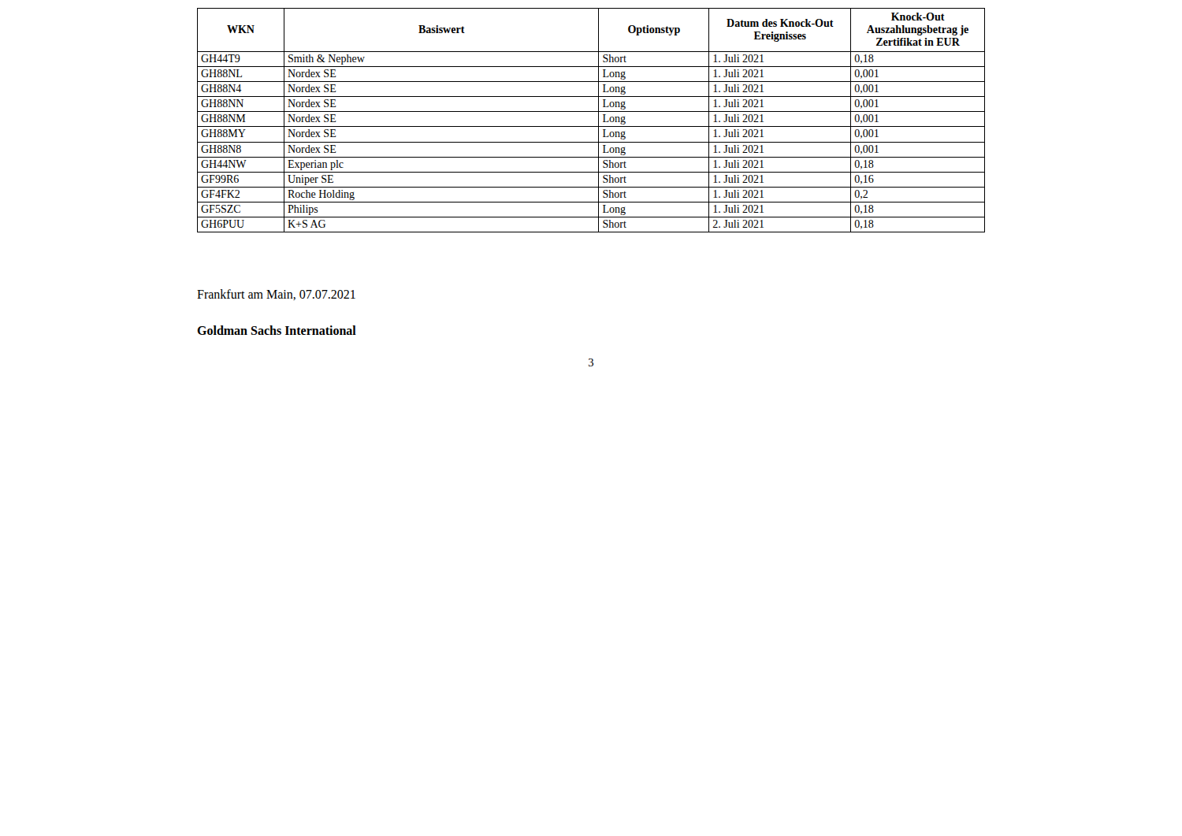| WKN | Basiswert | Optionstyp | Datum des Knock-Out Ereignisses | Knock-Out Auszahlungsbetrag je Zertifikat in EUR |
| --- | --- | --- | --- | --- |
| GH44T9 | Smith & Nephew | Short | 1. Juli 2021 | 0,18 |
| GH88NL | Nordex SE | Long | 1. Juli 2021 | 0,001 |
| GH88N4 | Nordex SE | Long | 1. Juli 2021 | 0,001 |
| GH88NN | Nordex SE | Long | 1. Juli 2021 | 0,001 |
| GH88NM | Nordex SE | Long | 1. Juli 2021 | 0,001 |
| GH88MY | Nordex SE | Long | 1. Juli 2021 | 0,001 |
| GH88N8 | Nordex SE | Long | 1. Juli 2021 | 0,001 |
| GH44NW | Experian plc | Short | 1. Juli 2021 | 0,18 |
| GF99R6 | Uniper SE | Short | 1. Juli 2021 | 0,16 |
| GF4FK2 | Roche Holding | Short | 1. Juli 2021 | 0,2 |
| GF5SZC | Philips | Long | 1. Juli 2021 | 0,18 |
| GH6PUU | K+S AG | Short | 2. Juli 2021 | 0,18 |
Frankfurt am Main, 07.07.2021
Goldman Sachs International
3